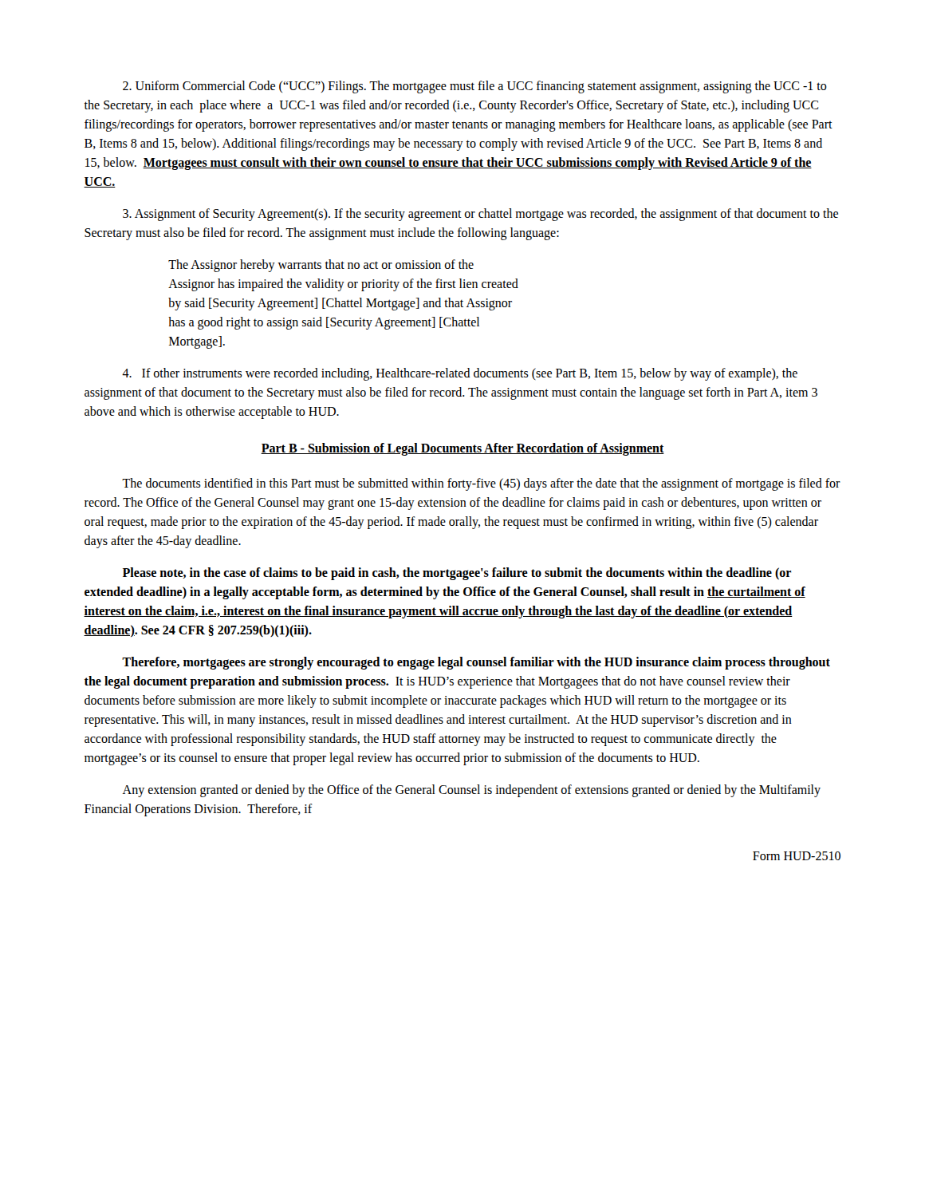2. Uniform Commercial Code (“UCC”) Filings. The mortgagee must file a UCC financing statement assignment, assigning the UCC -1 to the Secretary, in each place where a UCC-1 was filed and/or recorded (i.e., County Recorder's Office, Secretary of State, etc.), including UCC filings/recordings for operators, borrower representatives and/or master tenants or managing members for Healthcare loans, as applicable (see Part B, Items 8 and 15, below). Additional filings/recordings may be necessary to comply with revised Article 9 of the UCC. See Part B, Items 8 and 15, below. Mortgagees must consult with their own counsel to ensure that their UCC submissions comply with Revised Article 9 of the UCC.
3. Assignment of Security Agreement(s). If the security agreement or chattel mortgage was recorded, the assignment of that document to the Secretary must also be filed for record. The assignment must include the following language:
The Assignor hereby warrants that no act or omission of the Assignor has impaired the validity or priority of the first lien created by said [Security Agreement] [Chattel Mortgage] and that Assignor has a good right to assign said [Security Agreement] [Chattel Mortgage].
4. If other instruments were recorded including, Healthcare-related documents (see Part B, Item 15, below by way of example), the assignment of that document to the Secretary must also be filed for record. The assignment must contain the language set forth in Part A, item 3 above and which is otherwise acceptable to HUD.
Part B - Submission of Legal Documents After Recordation of Assignment
The documents identified in this Part must be submitted within forty-five (45) days after the date that the assignment of mortgage is filed for record. The Office of the General Counsel may grant one 15-day extension of the deadline for claims paid in cash or debentures, upon written or oral request, made prior to the expiration of the 45-day period. If made orally, the request must be confirmed in writing, within five (5) calendar days after the 45-day deadline.
Please note, in the case of claims to be paid in cash, the mortgagee's failure to submit the documents within the deadline (or extended deadline) in a legally acceptable form, as determined by the Office of the General Counsel, shall result in the curtailment of interest on the claim, i.e., interest on the final insurance payment will accrue only through the last day of the deadline (or extended deadline). See 24 CFR § 207.259(b)(1)(iii).
Therefore, mortgagees are strongly encouraged to engage legal counsel familiar with the HUD insurance claim process throughout the legal document preparation and submission process. It is HUD’s experience that Mortgagees that do not have counsel review their documents before submission are more likely to submit incomplete or inaccurate packages which HUD will return to the mortgagee or its representative. This will, in many instances, result in missed deadlines and interest curtailment. At the HUD supervisor’s discretion and in accordance with professional responsibility standards, the HUD staff attorney may be instructed to request to communicate directly the mortgagee’s or its counsel to ensure that proper legal review has occurred prior to submission of the documents to HUD.
Any extension granted or denied by the Office of the General Counsel is independent of extensions granted or denied by the Multifamily Financial Operations Division. Therefore, if
Form HUD-2510